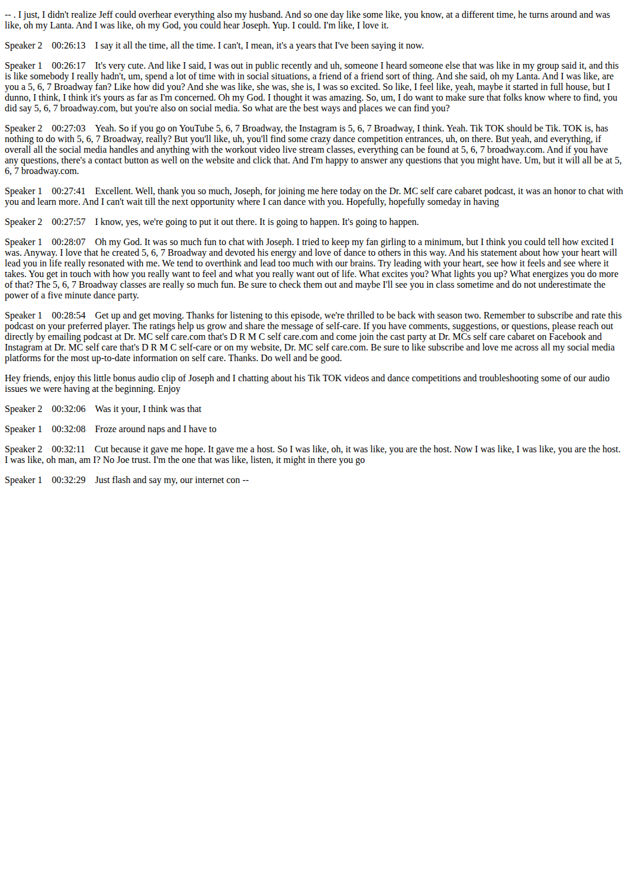-- . I just, I didn't realize Jeff could overhear everything also my husband. And so one day like some like, you know, at a different time, he turns around and was like, oh my Lanta. And I was like, oh my God, you could hear Joseph. Yup. I could. I'm like, I love it.
Speaker 2 00:26:13 I say it all the time, all the time. I can't, I mean, it's a years that I've been saying it now.
Speaker 1 00:26:17 It's very cute. And like I said, I was out in public recently and uh, someone I heard someone else that was like in my group said it, and this is like somebody I really hadn't, um, spend a lot of time with in social situations, a friend of a friend sort of thing. And she said, oh my Lanta. And I was like, are you a 5, 6, 7 Broadway fan? Like how did you? And she was like, she was, she is, I was so excited. So like, I feel like, yeah, maybe it started in full house, but I dunno, I think, I think it's yours as far as I'm concerned. Oh my God. I thought it was amazing. So, um, I do want to make sure that folks know where to find, you did say 5, 6, 7 broadway.com, but you're also on social media. So what are the best ways and places we can find you?
Speaker 2 00:27:03 Yeah. So if you go on YouTube 5, 6, 7 Broadway, the Instagram is 5, 6, 7 Broadway, I think. Yeah. Tik TOK should be Tik. TOK is, has nothing to do with 5, 6, 7 Broadway, really? But you'll like, uh, you'll find some crazy dance competition entrances, uh, on there. But yeah, and everything, if overall all the social media handles and anything with the workout video live stream classes, everything can be found at 5, 6, 7 broadway.com. And if you have any questions, there's a contact button as well on the website and click that. And I'm happy to answer any questions that you might have. Um, but it will all be at 5, 6, 7 broadway.com.
Speaker 1 00:27:41 Excellent. Well, thank you so much, Joseph, for joining me here today on the Dr. MC self care cabaret podcast, it was an honor to chat with you and learn more. And I can't wait till the next opportunity where I can dance with you. Hopefully, hopefully someday in having
Speaker 2 00:27:57 I know, yes, we're going to put it out there. It is going to happen. It's going to happen.
Speaker 1 00:28:07 Oh my God. It was so much fun to chat with Joseph. I tried to keep my fan girling to a minimum, but I think you could tell how excited I was. Anyway. I love that he created 5, 6, 7 Broadway and devoted his energy and love of dance to others in this way. And his statement about how your heart will lead you in life really resonated with me. We tend to overthink and lead too much with our brains. Try leading with your heart, see how it feels and see where it takes. You get in touch with how you really want to feel and what you really want out of life. What excites you? What lights you up? What energizes you do more of that? The 5, 6, 7 Broadway classes are really so much fun. Be sure to check them out and maybe I'll see you in class sometime and do not underestimate the power of a five minute dance party.
Speaker 1 00:28:54 Get up and get moving. Thanks for listening to this episode, we're thrilled to be back with season two. Remember to subscribe and rate this podcast on your preferred player. The ratings help us grow and share the message of self-care. If you have comments, suggestions, or questions, please reach out directly by emailing podcast at Dr. MC self care.com that's D R M C self care.com and come join the cast party at Dr. MCs self care cabaret on Facebook and Instagram at Dr. MC self care that's D R M C self-care or on my website, Dr. MC self care.com. Be sure to like subscribe and love me across all my social media platforms for the most up-to-date information on self care. Thanks. Do well and be good.
Hey friends, enjoy this little bonus audio clip of Joseph and I chatting about his Tik TOK videos and dance competitions and troubleshooting some of our audio issues we were having at the beginning. Enjoy
Speaker 2 00:32:06 Was it your, I think was that
Speaker 1 00:32:08 Froze around naps and I have to
Speaker 2 00:32:11 Cut because it gave me hope. It gave me a host. So I was like, oh, it was like, you are the host. Now I was like, I was like, you are the host. I was like, oh man, am I? No Joe trust. I'm the one that was like, listen, it might in there you go
Speaker 1 00:32:29 Just flash and say my, our internet con --